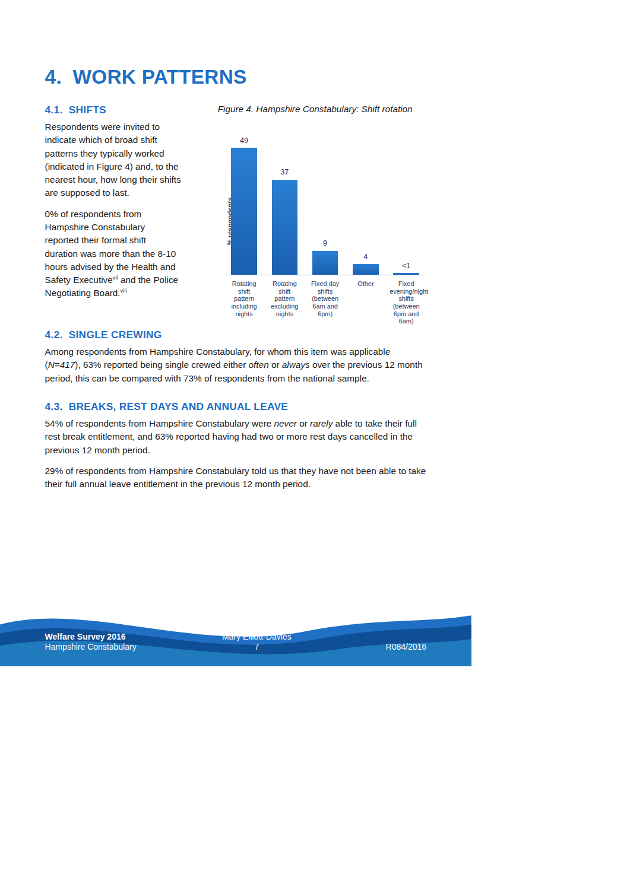4. WORK PATTERNS
4.1. Shifts
Respondents were invited to indicate which of broad shift patterns they typically worked (indicated in Figure 4) and, to the nearest hour, how long their shifts are supposed to last.
0% of respondents from Hampshire Constabulary reported their formal shift duration was more than the 8-10 hours advised by the Health and Safety Executivevii and the Police Negotiating Board.viii
Figure 4. Hampshire Constabulary: Shift rotation
% respondents
49
37
9
4
<1
Rotating shift pattern including nights
Rotating shift pattern excluding nights
Fixed day shifts (between 6am and 6pm)
Other
Fixed evening/night shifts (between 6pm and 6am)
4.2. Single crewing
Among respondents from Hampshire Constabulary, for whom this item was applicable (N=417), 63% reported being single crewed either often or always over the previous 12 month period, this can be compared with 73% of respondents from the national sample.
4.3. Breaks, rest days and annual leave
54% of respondents from Hampshire Constabulary were never or rarely able to take their full rest break entitlement, and 63% reported having had two or more rest days cancelled in the previous 12 month period.
29% of respondents from Hampshire Constabulary told us that they have not been able to take their full annual leave entitlement in the previous 12 month period.
Welfare Survey 2016
Hampshire Constabulary
Research and Policy Support
Mary Elliott-Davies
7
R084/2016